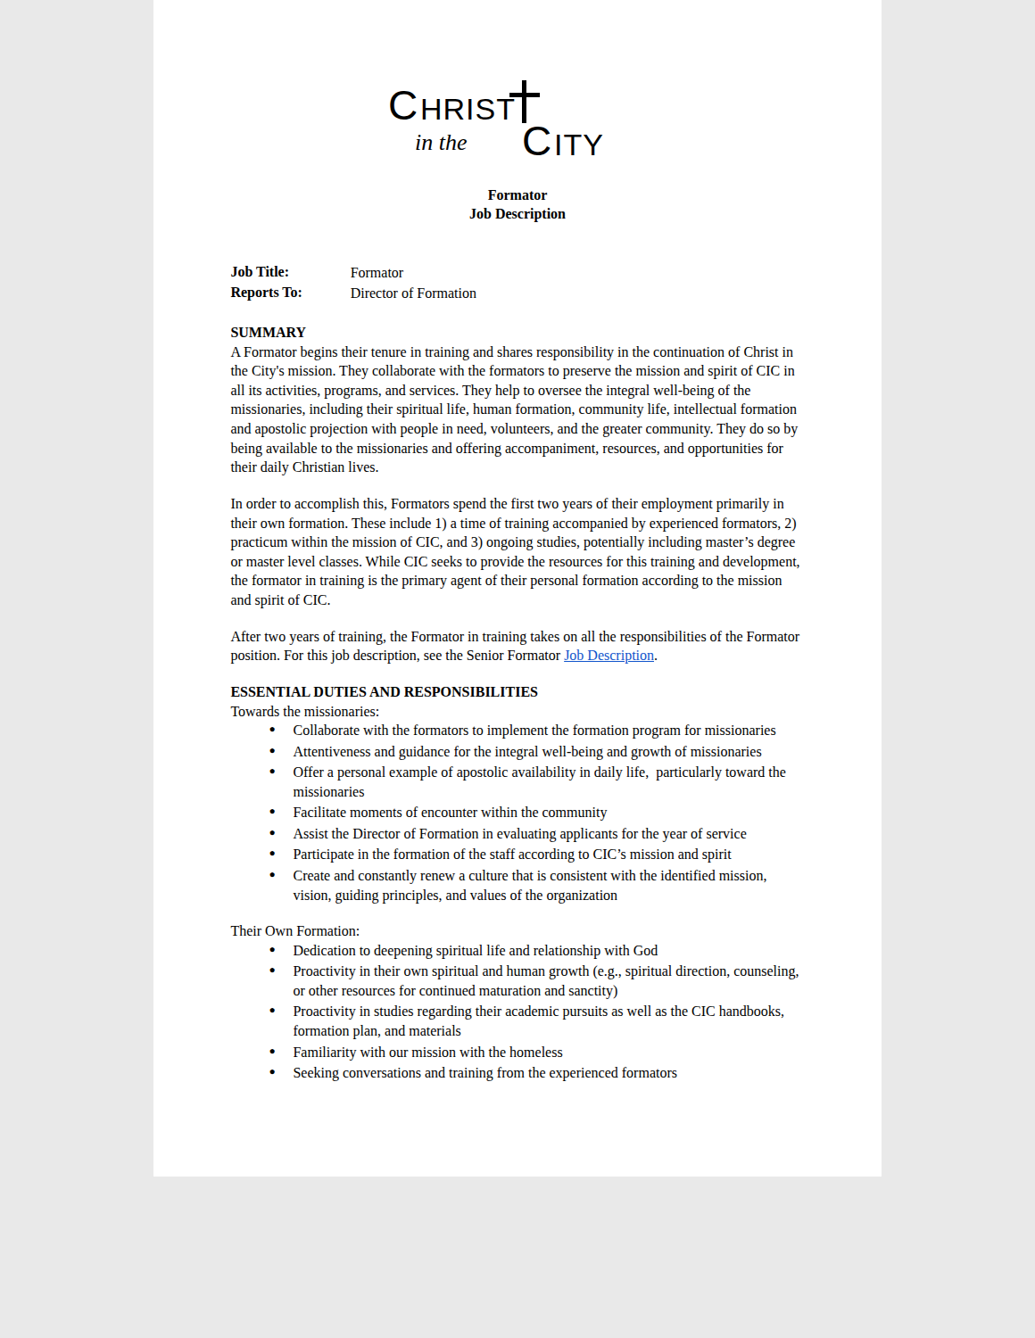C HRIST in the C ITY
Formator Job Description
| Job Title: | Formator |
| Reports To: | Director of Formation |
Summary
A Formator begins their tenure in training and shares responsibility in the continuation of Christ in the City's mission. They collaborate with the formators to preserve the mission and spirit of CIC in all its activities, programs, and services. They help to oversee the integral well-being of the missionaries, including their spiritual life, human formation, community life, intellectual formation and apostolic projection with people in need, volunteers, and the greater community. They do so by being available to the missionaries and offering accompaniment, resources, and opportunities for their daily Christian lives.
In order to accomplish this, Formators spend the first two years of their employment primarily in their own formation. These include 1) a time of training accompanied by experienced formators, 2) practicum within the mission of CIC, and 3) ongoing studies, potentially including master’s degree or master level classes. While CIC seeks to provide the resources for this training and development, the formator in training is the primary agent of their personal formation according to the mission and spirit of CIC.
After two years of training, the Formator in training takes on all the responsibilities of the Formator position. For this job description, see the Senior Formator Job Description.
Essential Duties and Responsibilities
Towards the missionaries:
Collaborate with the formators to implement the formation program for missionaries
Attentiveness and guidance for the integral well-being and growth of missionaries
Offer a personal example of apostolic availability in daily life, particularly toward the missionaries
Facilitate moments of encounter within the community
Assist the Director of Formation in evaluating applicants for the year of service
Participate in the formation of the staff according to CIC’s mission and spirit
Create and constantly renew a culture that is consistent with the identified mission, vision, guiding principles, and values of the organization
Their Own Formation:
Dedication to deepening spiritual life and relationship with God
Proactivity in their own spiritual and human growth (e.g., spiritual direction, counseling, or other resources for continued maturation and sanctity)
Proactivity in studies regarding their academic pursuits as well as the CIC handbooks, formation plan, and materials
Familiarity with our mission with the homeless
Seeking conversations and training from the experienced formators